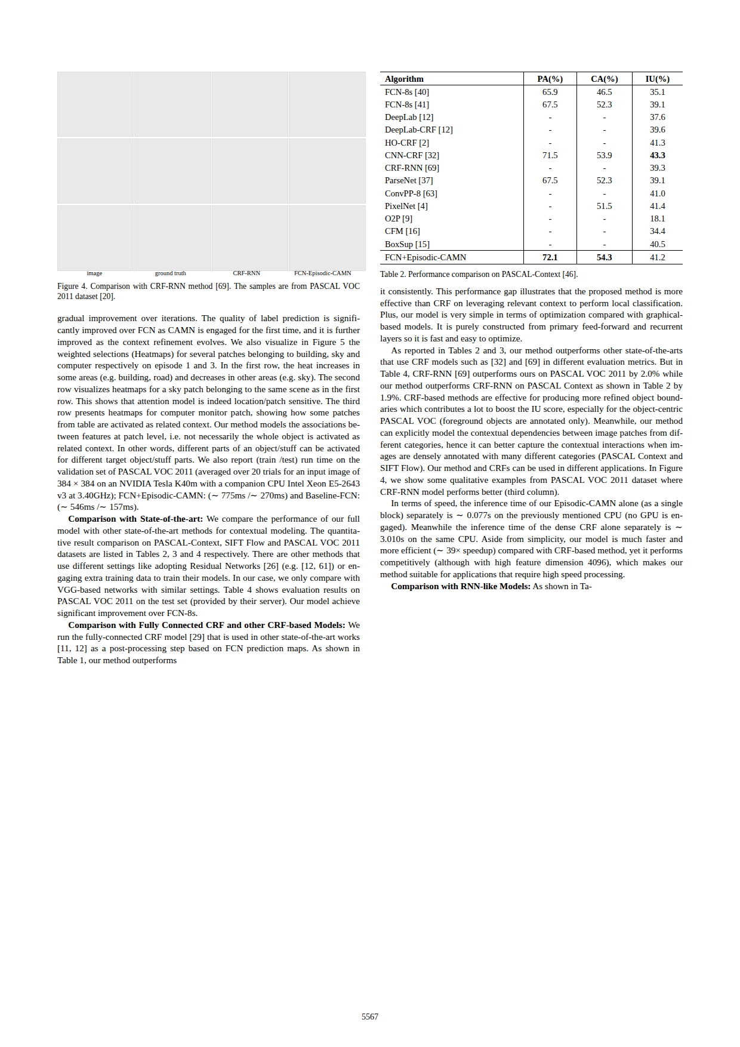image
ground truth
CRF-RNN
FCN-Episodic-CAMN
Figure 4. Comparison with CRF-RNN method [69]. The samples are from PASCAL VOC 2011 dataset [20].
gradual improvement over iterations. The quality of label prediction is significantly improved over FCN as CAMN is engaged for the first time, and it is further improved as the context refinement evolves. We also visualize in Figure 5 the weighted selections (Heatmaps) for several patches belonging to building, sky and computer respectively on episode 1 and 3. In the first row, the heat increases in some areas (e.g. building, road) and decreases in other areas (e.g. sky). The second row visualizes heatmaps for a sky patch belonging to the same scene as in the first row. This shows that attention model is indeed location/patch sensitive. The third row presents heatmaps for computer monitor patch, showing how some patches from table are activated as related context. Our method models the associations between features at patch level, i.e. not necessarily the whole object is activated as related context. In other words, different parts of an object/stuff can be activated for different target object/stuff parts. We also report (train /test) run time on the validation set of PASCAL VOC 2011 (averaged over 20 trials for an input image of 384 × 384 on an NVIDIA Tesla K40m with a companion CPU Intel Xeon E5-2643 v3 at 3.40GHz); FCN+Episodic-CAMN: (∼ 775ms /∼ 270ms) and Baseline-FCN: (∼ 546ms /∼ 157ms).
Comparison with State-of-the-art: We compare the performance of our full model with other state-of-the-art methods for contextual modeling. The quantitative result comparison on PASCAL-Context, SIFT Flow and PASCAL VOC 2011 datasets are listed in Tables 2, 3 and 4 respectively. There are other methods that use different settings like adopting Residual Networks [26] (e.g. [12, 61]) or engaging extra training data to train their models. In our case, we only compare with VGG-based networks with similar settings. Table 4 shows evaluation results on PASCAL VOC 2011 on the test set (provided by their server). Our model achieve significant improvement over FCN-8s.
Comparison with Fully Connected CRF and other CRF-based Models: We run the fully-connected CRF model [29] that is used in other state-of-the-art works [11, 12] as a post-processing step based on FCN prediction maps. As shown in Table 1, our method outperforms
| Algorithm | PA(%) | CA(%) | IU(%) |
| --- | --- | --- | --- |
| FCN-8s [40] | 65.9 | 46.5 | 35.1 |
| FCN-8s [41] | 67.5 | 52.3 | 39.1 |
| DeepLab [12] | - | - | 37.6 |
| DeepLab-CRF [12] | - | - | 39.6 |
| HO-CRF [2] | - | - | 41.3 |
| CNN-CRF [32] | 71.5 | 53.9 | 43.3 |
| CRF-RNN [69] | - | - | 39.3 |
| ParseNet [37] | 67.5 | 52.3 | 39.1 |
| ConvPP-8 [63] | - | - | 41.0 |
| PixelNet [4] | - | 51.5 | 41.4 |
| O2P [9] | - | - | 18.1 |
| CFM [16] | - | - | 34.4 |
| BoxSup [15] | - | - | 40.5 |
| FCN+Episodic-CAMN | 72.1 | 54.3 | 41.2 |
Table 2. Performance comparison on PASCAL-Context [46].
it consistently. This performance gap illustrates that the proposed method is more effective than CRF on leveraging relevant context to perform local classification. Plus, our model is very simple in terms of optimization compared with graphical-based models. It is purely constructed from primary feed-forward and recurrent layers so it is fast and easy to optimize.
As reported in Tables 2 and 3, our method outperforms other state-of-the-arts that use CRF models such as [32] and [69] in different evaluation metrics. But in Table 4, CRF-RNN [69] outperforms ours on PASCAL VOC 2011 by 2.0% while our method outperforms CRF-RNN on PASCAL Context as shown in Table 2 by 1.9%. CRF-based methods are effective for producing more refined object boundaries which contributes a lot to boost the IU score, especially for the object-centric PASCAL VOC (foreground objects are annotated only). Meanwhile, our method can explicitly model the contextual dependencies between image patches from different categories, hence it can better capture the contextual interactions when images are densely annotated with many different categories (PASCAL Context and SIFT Flow). Our method and CRFs can be used in different applications. In Figure 4, we show some qualitative examples from PASCAL VOC 2011 dataset where CRF-RNN model performs better (third column).
In terms of speed, the inference time of our Episodic-CAMN alone (as a single block) separately is ∼ 0.077s on the previously mentioned CPU (no GPU is engaged). Meanwhile the inference time of the dense CRF alone separately is ∼ 3.010s on the same CPU. Aside from simplicity, our model is much faster and more efficient (∼ 39× speedup) compared with CRF-based method, yet it performs competitively (although with high feature dimension 4096), which makes our method suitable for applications that require high speed processing.
Comparison with RNN-like Models: As shown in Ta-
5567